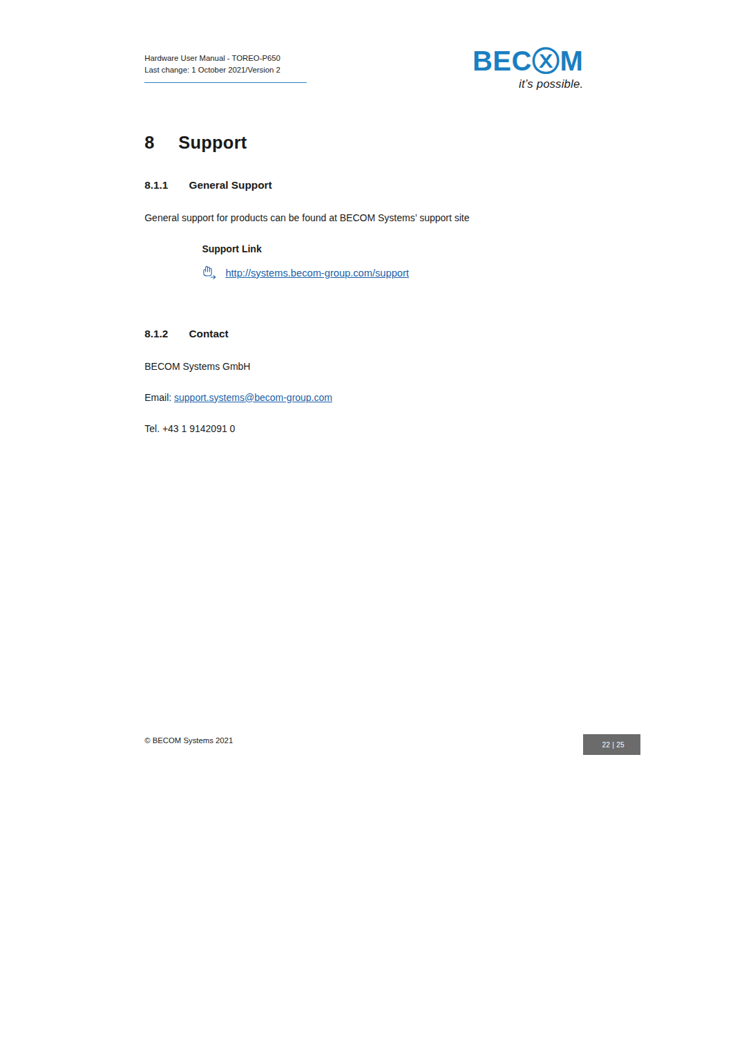Hardware User Manual - TOREO-P650
Last change: 1 October 2021/Version 2
BECⓧM
it’s possible.
8 Support
8.1.1 General Support
General support for products can be found at BECOM Systems’ support site
Support Link
http://systems.becom-group.com/support
8.1.2 Contact
BECOM Systems GmbH
Email: support.systems@becom-group.com
Tel. +43 1 9142091 0
© BECOM Systems 2021
22 | 25